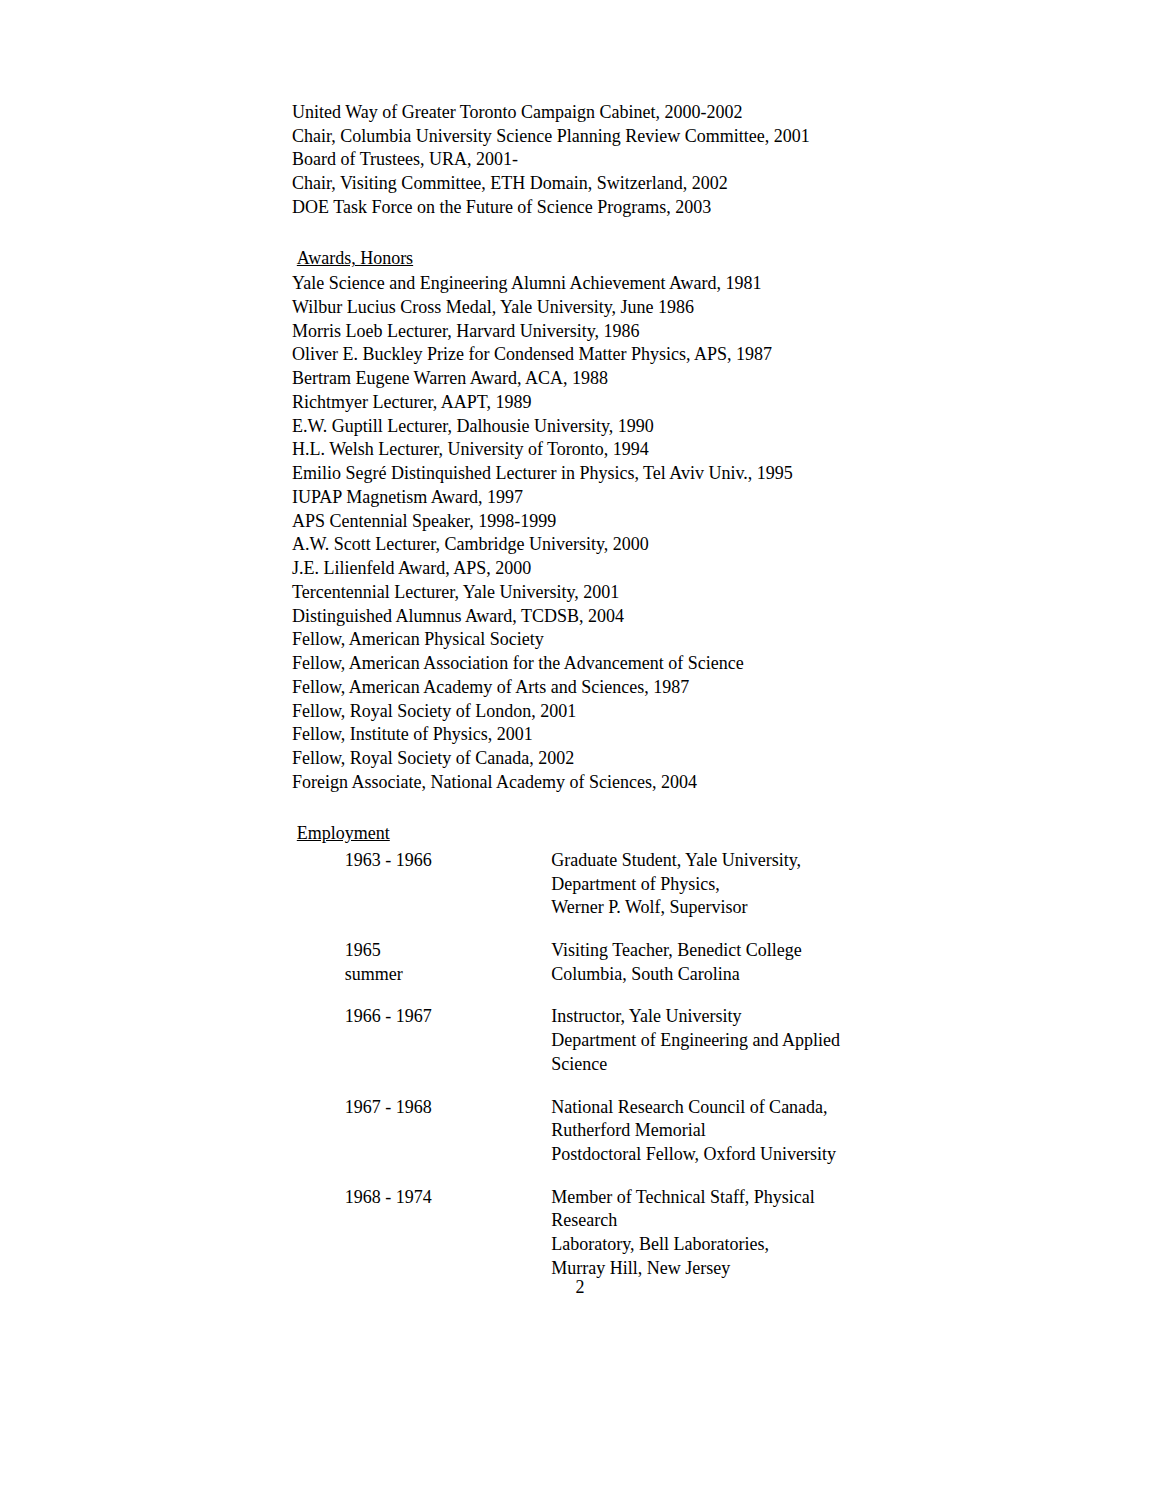United Way of Greater Toronto Campaign Cabinet, 2000-2002
Chair, Columbia University Science Planning Review Committee, 2001
Board of Trustees, URA, 2001-
Chair, Visiting Committee, ETH Domain, Switzerland, 2002
DOE Task Force on the Future of Science Programs, 2003
Awards, Honors
Yale Science and Engineering Alumni Achievement Award, 1981
Wilbur Lucius Cross Medal, Yale University, June 1986
Morris Loeb Lecturer, Harvard University, 1986
Oliver E. Buckley Prize for Condensed Matter Physics, APS, 1987
Bertram Eugene Warren Award, ACA, 1988
Richtmyer Lecturer, AAPT, 1989
E.W. Guptill Lecturer, Dalhousie University, 1990
H.L. Welsh Lecturer, University of Toronto, 1994
Emilio Segré Distinquished Lecturer in Physics, Tel Aviv Univ., 1995
IUPAP Magnetism Award, 1997
APS Centennial Speaker, 1998-1999
A.W. Scott Lecturer, Cambridge University, 2000
J.E. Lilienfeld Award, APS, 2000
Tercentennial Lecturer, Yale University, 2001
Distinguished Alumnus Award, TCDSB, 2004
Fellow, American Physical Society
Fellow, American Association for the Advancement of Science
Fellow, American Academy of Arts and Sciences, 1987
Fellow, Royal Society of London, 2001
Fellow, Institute of Physics, 2001
Fellow, Royal Society of Canada, 2002
Foreign Associate, National Academy of Sciences, 2004
Employment
| 1963 - 1966 | Graduate Student, Yale University, Department of Physics, Werner P. Wolf, Supervisor |
| 1965 summer | Visiting Teacher, Benedict College Columbia, South Carolina |
| 1966 - 1967 | Instructor, Yale University Department of Engineering and Applied Science |
| 1967 - 1968 | National Research Council of Canada, Rutherford Memorial Postdoctoral Fellow, Oxford University |
| 1968 - 1974 | Member of Technical Staff, Physical Research Laboratory, Bell Laboratories, Murray Hill, New Jersey |
2